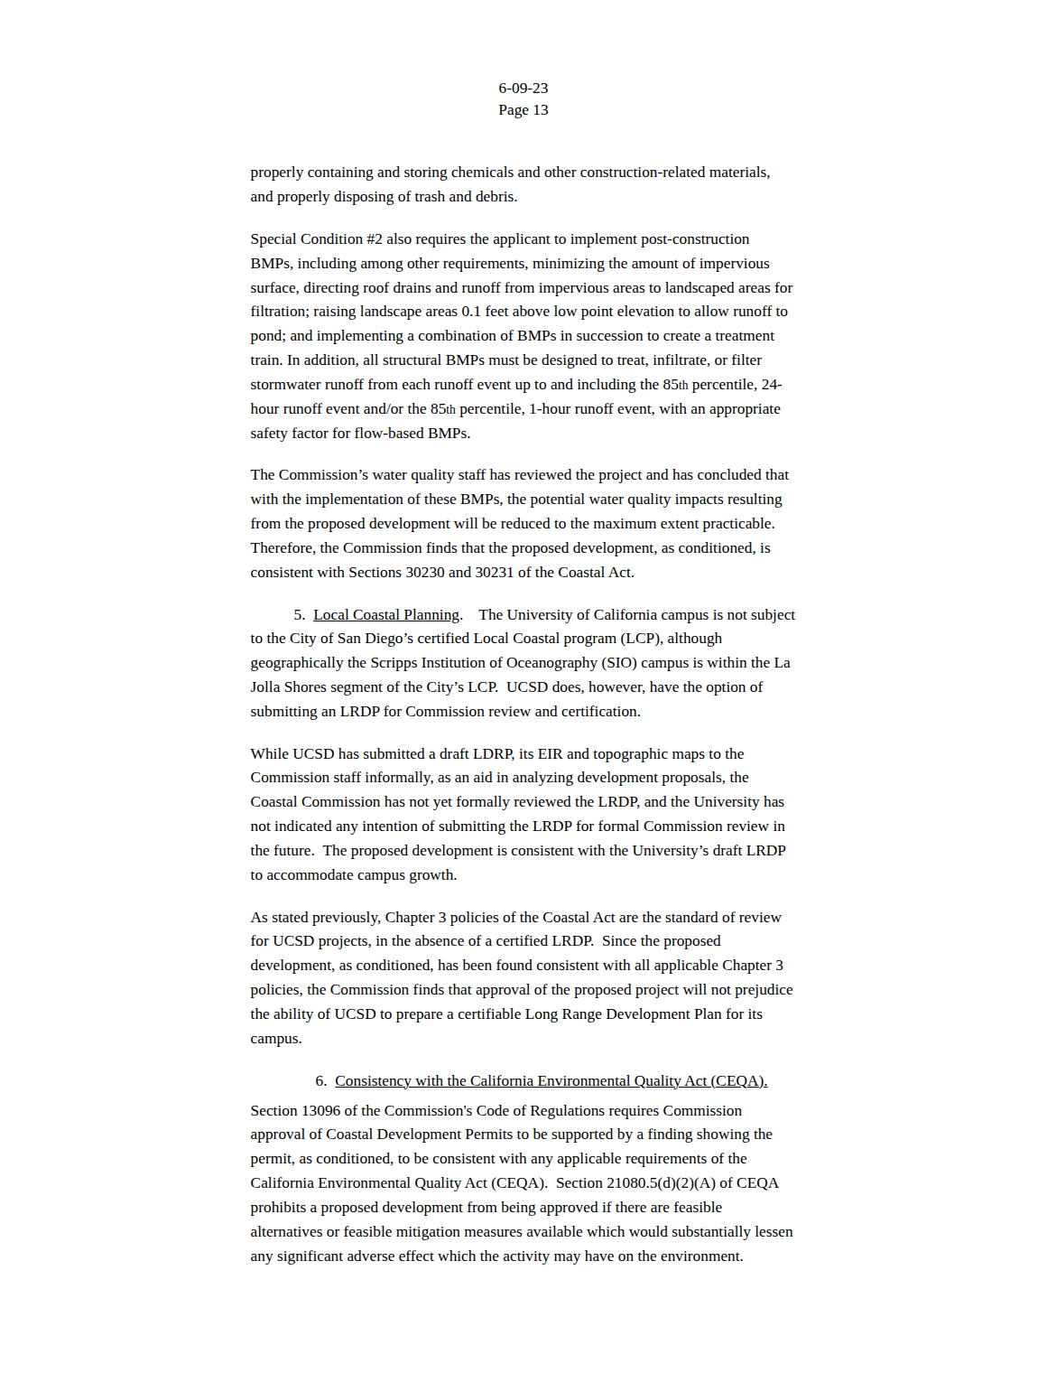6-09-23
Page 13
properly containing and storing chemicals and other construction-related materials, and properly disposing of trash and debris.
Special Condition #2 also requires the applicant to implement post-construction BMPs, including among other requirements, minimizing the amount of impervious surface, directing roof drains and runoff from impervious areas to landscaped areas for filtration; raising landscape areas 0.1 feet above low point elevation to allow runoff to pond; and implementing a combination of BMPs in succession to create a treatment train. In addition, all structural BMPs must be designed to treat, infiltrate, or filter stormwater runoff from each runoff event up to and including the 85th percentile, 24-hour runoff event and/or the 85th percentile, 1-hour runoff event, with an appropriate safety factor for flow-based BMPs.
The Commission’s water quality staff has reviewed the project and has concluded that with the implementation of these BMPs, the potential water quality impacts resulting from the proposed development will be reduced to the maximum extent practicable. Therefore, the Commission finds that the proposed development, as conditioned, is consistent with Sections 30230 and 30231 of the Coastal Act.
5. Local Coastal Planning. The University of California campus is not subject to the City of San Diego’s certified Local Coastal program (LCP), although geographically the Scripps Institution of Oceanography (SIO) campus is within the La Jolla Shores segment of the City’s LCP. UCSD does, however, have the option of submitting an LRDP for Commission review and certification.
While UCSD has submitted a draft LDRP, its EIR and topographic maps to the Commission staff informally, as an aid in analyzing development proposals, the Coastal Commission has not yet formally reviewed the LRDP, and the University has not indicated any intention of submitting the LRDP for formal Commission review in the future. The proposed development is consistent with the University’s draft LRDP to accommodate campus growth.
As stated previously, Chapter 3 policies of the Coastal Act are the standard of review for UCSD projects, in the absence of a certified LRDP. Since the proposed development, as conditioned, has been found consistent with all applicable Chapter 3 policies, the Commission finds that approval of the proposed project will not prejudice the ability of UCSD to prepare a certifiable Long Range Development Plan for its campus.
6. Consistency with the California Environmental Quality Act (CEQA).
Section 13096 of the Commission's Code of Regulations requires Commission approval of Coastal Development Permits to be supported by a finding showing the permit, as conditioned, to be consistent with any applicable requirements of the California Environmental Quality Act (CEQA). Section 21080.5(d)(2)(A) of CEQA prohibits a proposed development from being approved if there are feasible alternatives or feasible mitigation measures available which would substantially lessen any significant adverse effect which the activity may have on the environment.